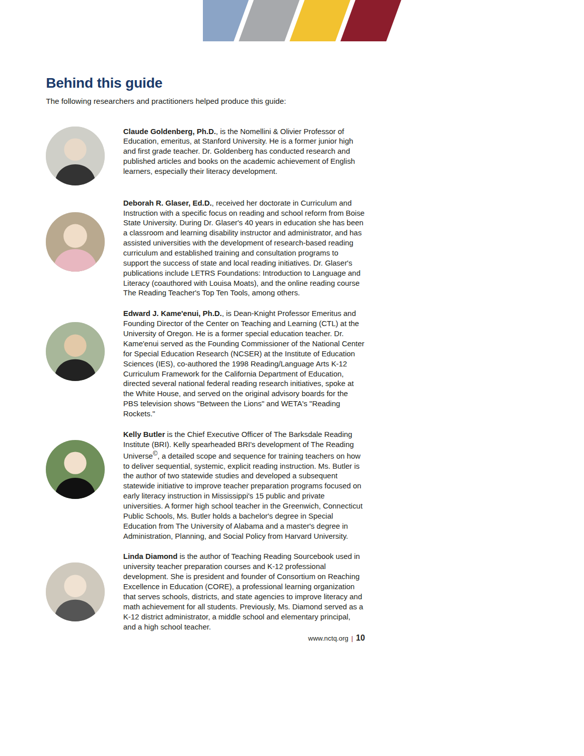Behind this guide
The following researchers and practitioners helped produce this guide:
Claude Goldenberg, Ph.D., is the Nomellini & Olivier Professor of Education, emeritus, at Stanford University. He is a former junior high and first grade teacher. Dr. Goldenberg has conducted research and published articles and books on the academic achievement of English learners, especially their literacy development.
Deborah R. Glaser, Ed.D., received her doctorate in Curriculum and Instruction with a specific focus on reading and school reform from Boise State University. During Dr. Glaser's 40 years in education she has been a classroom and learning disability instructor and administrator, and has assisted universities with the development of research-based reading curriculum and established training and consultation programs to support the success of state and local reading initiatives. Dr. Glaser's publications include LETRS Foundations: Introduction to Language and Literacy (coauthored with Louisa Moats), and the online reading course The Reading Teacher's Top Ten Tools, among others.
Edward J. Kame'enui, Ph.D., is Dean-Knight Professor Emeritus and Founding Director of the Center on Teaching and Learning (CTL) at the University of Oregon. He is a former special education teacher. Dr. Kame'enui served as the Founding Commissioner of the National Center for Special Education Research (NCSER) at the Institute of Education Sciences (IES), co-authored the 1998 Reading/Language Arts K-12 Curriculum Framework for the California Department of Education, directed several national federal reading research initiatives, spoke at the White House, and served on the original advisory boards for the PBS television shows "Between the Lions" and WETA's "Reading Rockets."
Kelly Butler is the Chief Executive Officer of The Barksdale Reading Institute (BRI). Kelly spearheaded BRI's development of The Reading Universe©, a detailed scope and sequence for training teachers on how to deliver sequential, systemic, explicit reading instruction. Ms. Butler is the author of two statewide studies and developed a subsequent statewide initiative to improve teacher preparation programs focused on early literacy instruction in Mississippi's 15 public and private universities. A former high school teacher in the Greenwich, Connecticut Public Schools, Ms. Butler holds a bachelor's degree in Special Education from The University of Alabama and a master's degree in Administration, Planning, and Social Policy from Harvard University.
Linda Diamond is the author of Teaching Reading Sourcebook used in university teacher preparation courses and K-12 professional development. She is president and founder of Consortium on Reaching Excellence in Education (CORE), a professional learning organization that serves schools, districts, and state agencies to improve literacy and math achievement for all students. Previously, Ms. Diamond served as a K-12 district administrator, a middle school and elementary principal, and a high school teacher.
www.nctq.org|10